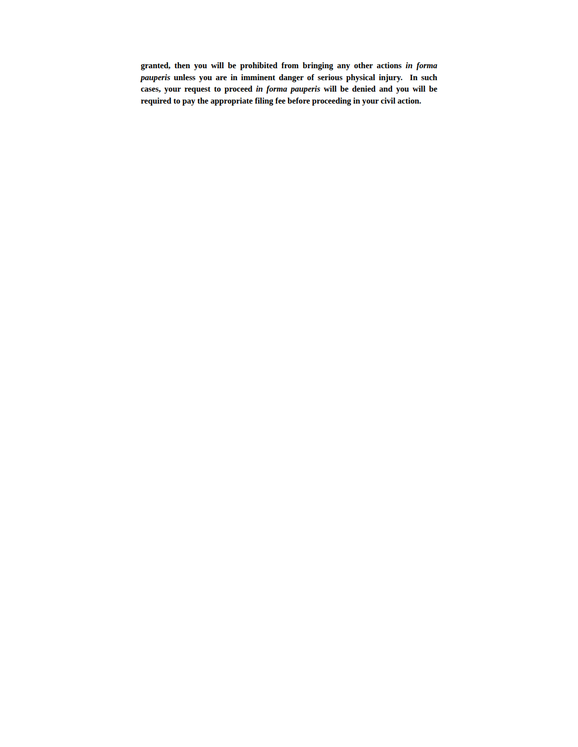granted, then you will be prohibited from bringing any other actions in forma pauperis unless you are in imminent danger of serious physical injury. In such cases, your request to proceed in forma pauperis will be denied and you will be required to pay the appropriate filing fee before proceeding in your civil action.